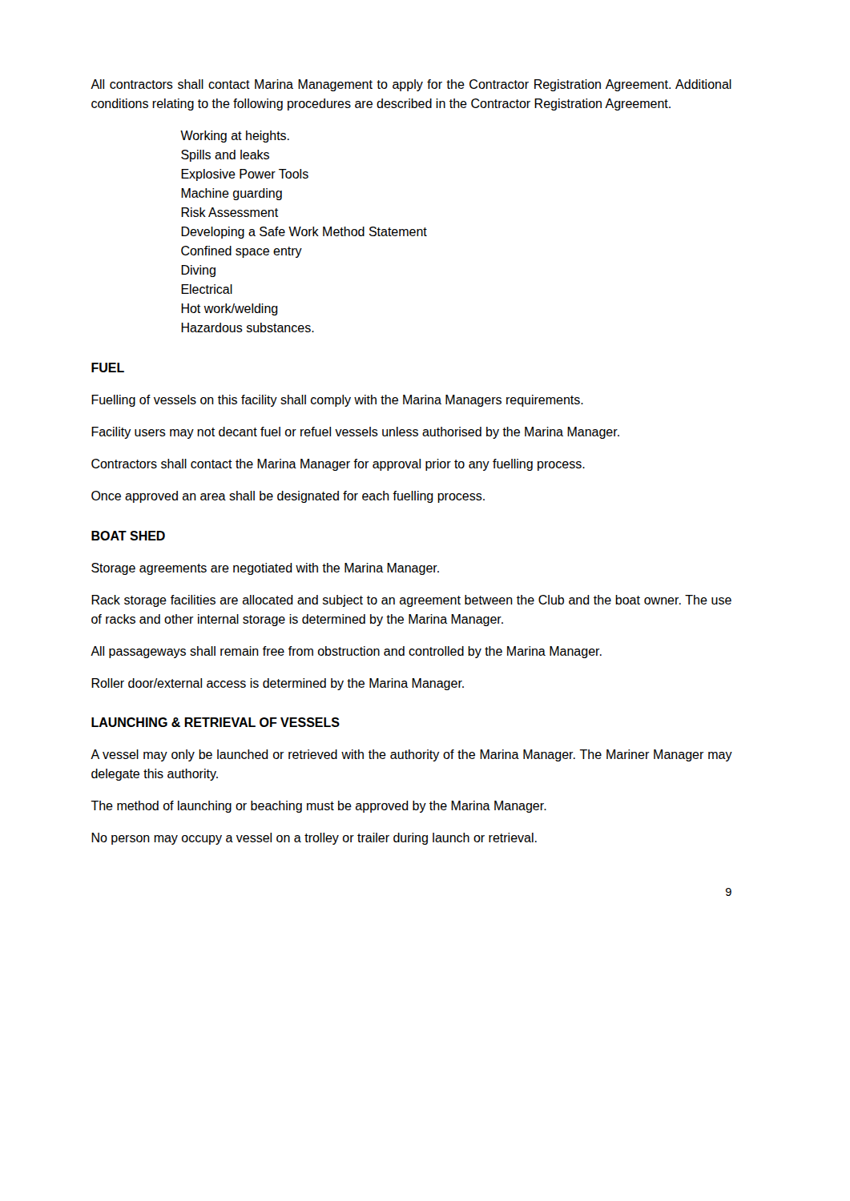All contractors shall contact Marina Management to apply for the Contractor Registration Agreement. Additional conditions relating to the following procedures are described in the Contractor Registration Agreement.
Working at heights.
Spills and leaks
Explosive Power Tools
Machine guarding
Risk Assessment
Developing a Safe Work Method Statement
Confined space entry
Diving
Electrical
Hot work/welding
Hazardous substances.
FUEL
Fuelling of vessels on this facility shall comply with the Marina Managers requirements.
Facility users may not decant fuel or refuel vessels unless authorised by the Marina Manager.
Contractors shall contact the Marina Manager for approval prior to any fuelling process.
Once approved an area shall be designated for each fuelling process.
BOAT SHED
Storage agreements are negotiated with the Marina Manager.
Rack storage facilities are allocated and subject to an agreement between the Club and the boat owner. The use of racks and other internal storage is determined by the Marina Manager.
All passageways shall remain free from obstruction and controlled by the Marina Manager.
Roller door/external access is determined by the Marina Manager.
LAUNCHING & RETRIEVAL OF VESSELS
A vessel may only be launched or retrieved with the authority of the Marina Manager. The Mariner Manager may delegate this authority.
The method of launching or beaching must be approved by the Marina Manager.
No person may occupy a vessel on a trolley or trailer during launch or retrieval.
9